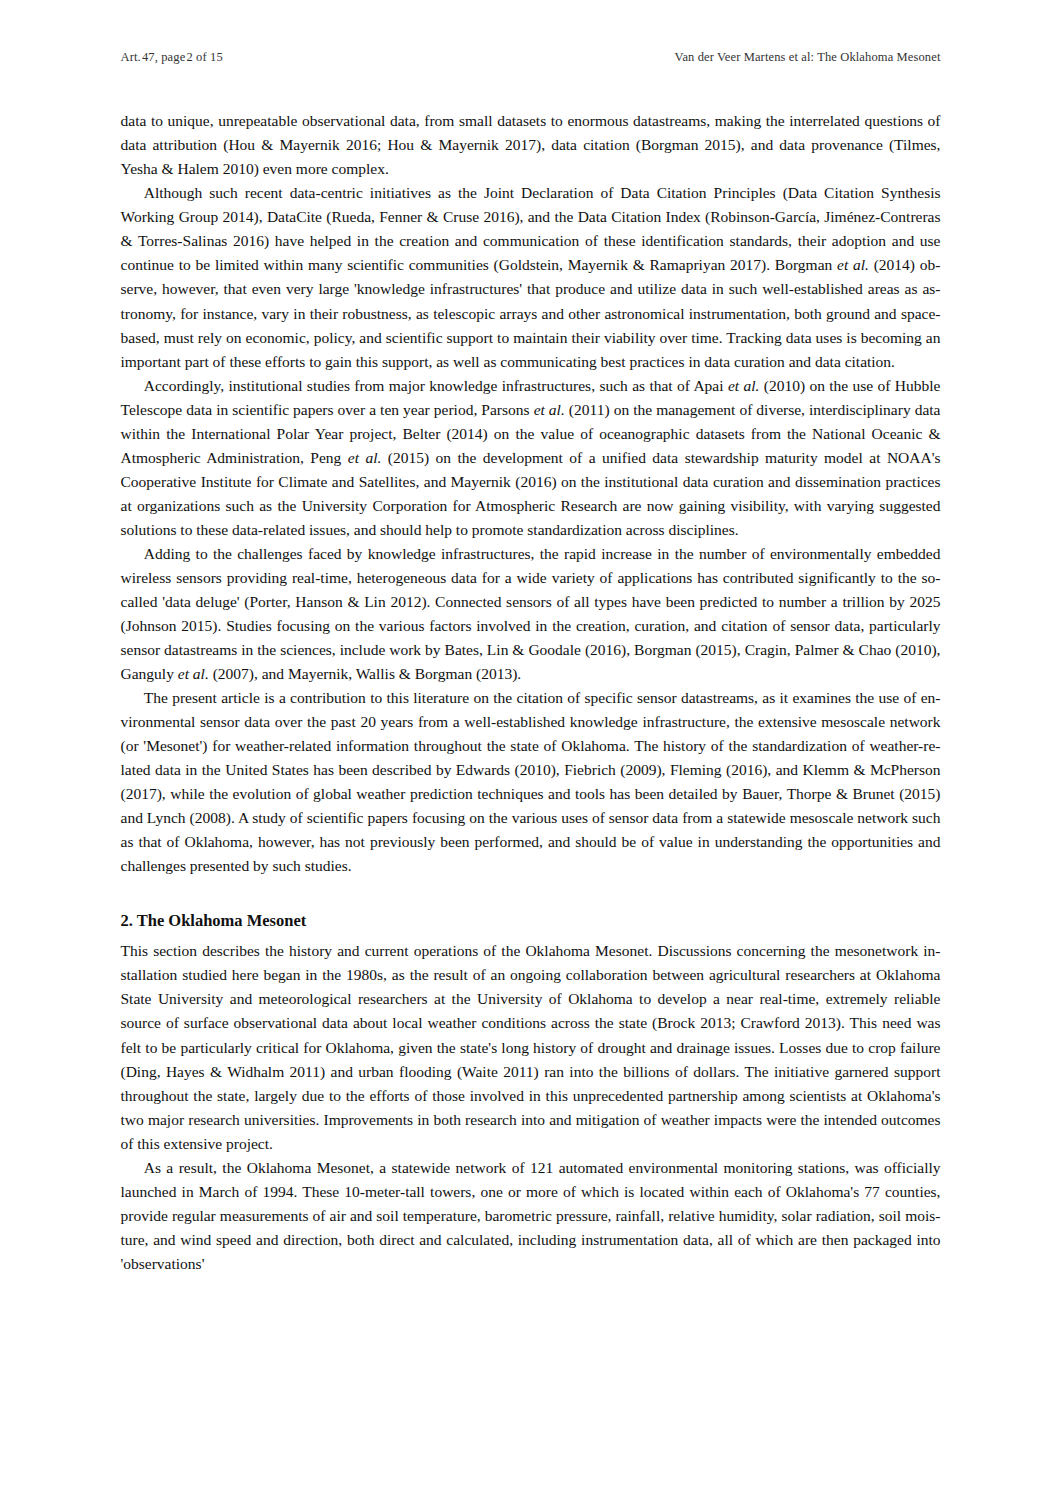Art. 47, page 2 of 15 Van der Veer Martens et al: The Oklahoma Mesonet
data to unique, unrepeatable observational data, from small datasets to enormous datastreams, making the interrelated questions of data attribution (Hou & Mayernik 2016; Hou & Mayernik 2017), data citation (Borgman 2015), and data provenance (Tilmes, Yesha & Halem 2010) even more complex.
Although such recent data-centric initiatives as the Joint Declaration of Data Citation Principles (Data Citation Synthesis Working Group 2014), DataCite (Rueda, Fenner & Cruse 2016), and the Data Citation Index (Robinson-García, Jiménez-Contreras & Torres-Salinas 2016) have helped in the creation and communication of these identification standards, their adoption and use continue to be limited within many scientific communities (Goldstein, Mayernik & Ramapriyan 2017). Borgman et al. (2014) observe, however, that even very large 'knowledge infrastructures' that produce and utilize data in such well-established areas as astronomy, for instance, vary in their robustness, as telescopic arrays and other astronomical instrumentation, both ground and space-based, must rely on economic, policy, and scientific support to maintain their viability over time. Tracking data uses is becoming an important part of these efforts to gain this support, as well as communicating best practices in data curation and data citation.
Accordingly, institutional studies from major knowledge infrastructures, such as that of Apai et al. (2010) on the use of Hubble Telescope data in scientific papers over a ten year period, Parsons et al. (2011) on the management of diverse, interdisciplinary data within the International Polar Year project, Belter (2014) on the value of oceanographic datasets from the National Oceanic & Atmospheric Administration, Peng et al. (2015) on the development of a unified data stewardship maturity model at NOAA's Cooperative Institute for Climate and Satellites, and Mayernik (2016) on the institutional data curation and dissemination practices at organizations such as the University Corporation for Atmospheric Research are now gaining visibility, with varying suggested solutions to these data-related issues, and should help to promote standardization across disciplines.
Adding to the challenges faced by knowledge infrastructures, the rapid increase in the number of environmentally embedded wireless sensors providing real-time, heterogeneous data for a wide variety of applications has contributed significantly to the so-called 'data deluge' (Porter, Hanson & Lin 2012). Connected sensors of all types have been predicted to number a trillion by 2025 (Johnson 2015). Studies focusing on the various factors involved in the creation, curation, and citation of sensor data, particularly sensor datastreams in the sciences, include work by Bates, Lin & Goodale (2016), Borgman (2015), Cragin, Palmer & Chao (2010), Ganguly et al. (2007), and Mayernik, Wallis & Borgman (2013).
The present article is a contribution to this literature on the citation of specific sensor datastreams, as it examines the use of environmental sensor data over the past 20 years from a well-established knowledge infrastructure, the extensive mesoscale network (or 'Mesonet') for weather-related information throughout the state of Oklahoma. The history of the standardization of weather-related data in the United States has been described by Edwards (2010), Fiebrich (2009), Fleming (2016), and Klemm & McPherson (2017), while the evolution of global weather prediction techniques and tools has been detailed by Bauer, Thorpe & Brunet (2015) and Lynch (2008). A study of scientific papers focusing on the various uses of sensor data from a statewide mesoscale network such as that of Oklahoma, however, has not previously been performed, and should be of value in understanding the opportunities and challenges presented by such studies.
2. The Oklahoma Mesonet
This section describes the history and current operations of the Oklahoma Mesonet. Discussions concerning the mesonetwork installation studied here began in the 1980s, as the result of an ongoing collaboration between agricultural researchers at Oklahoma State University and meteorological researchers at the University of Oklahoma to develop a near real-time, extremely reliable source of surface observational data about local weather conditions across the state (Brock 2013; Crawford 2013). This need was felt to be particularly critical for Oklahoma, given the state's long history of drought and drainage issues. Losses due to crop failure (Ding, Hayes & Widhalm 2011) and urban flooding (Waite 2011) ran into the billions of dollars. The initiative garnered support throughout the state, largely due to the efforts of those involved in this unprecedented partnership among scientists at Oklahoma's two major research universities. Improvements in both research into and mitigation of weather impacts were the intended outcomes of this extensive project.
As a result, the Oklahoma Mesonet, a statewide network of 121 automated environmental monitoring stations, was officially launched in March of 1994. These 10-meter-tall towers, one or more of which is located within each of Oklahoma's 77 counties, provide regular measurements of air and soil temperature, barometric pressure, rainfall, relative humidity, solar radiation, soil moisture, and wind speed and direction, both direct and calculated, including instrumentation data, all of which are then packaged into 'observations'